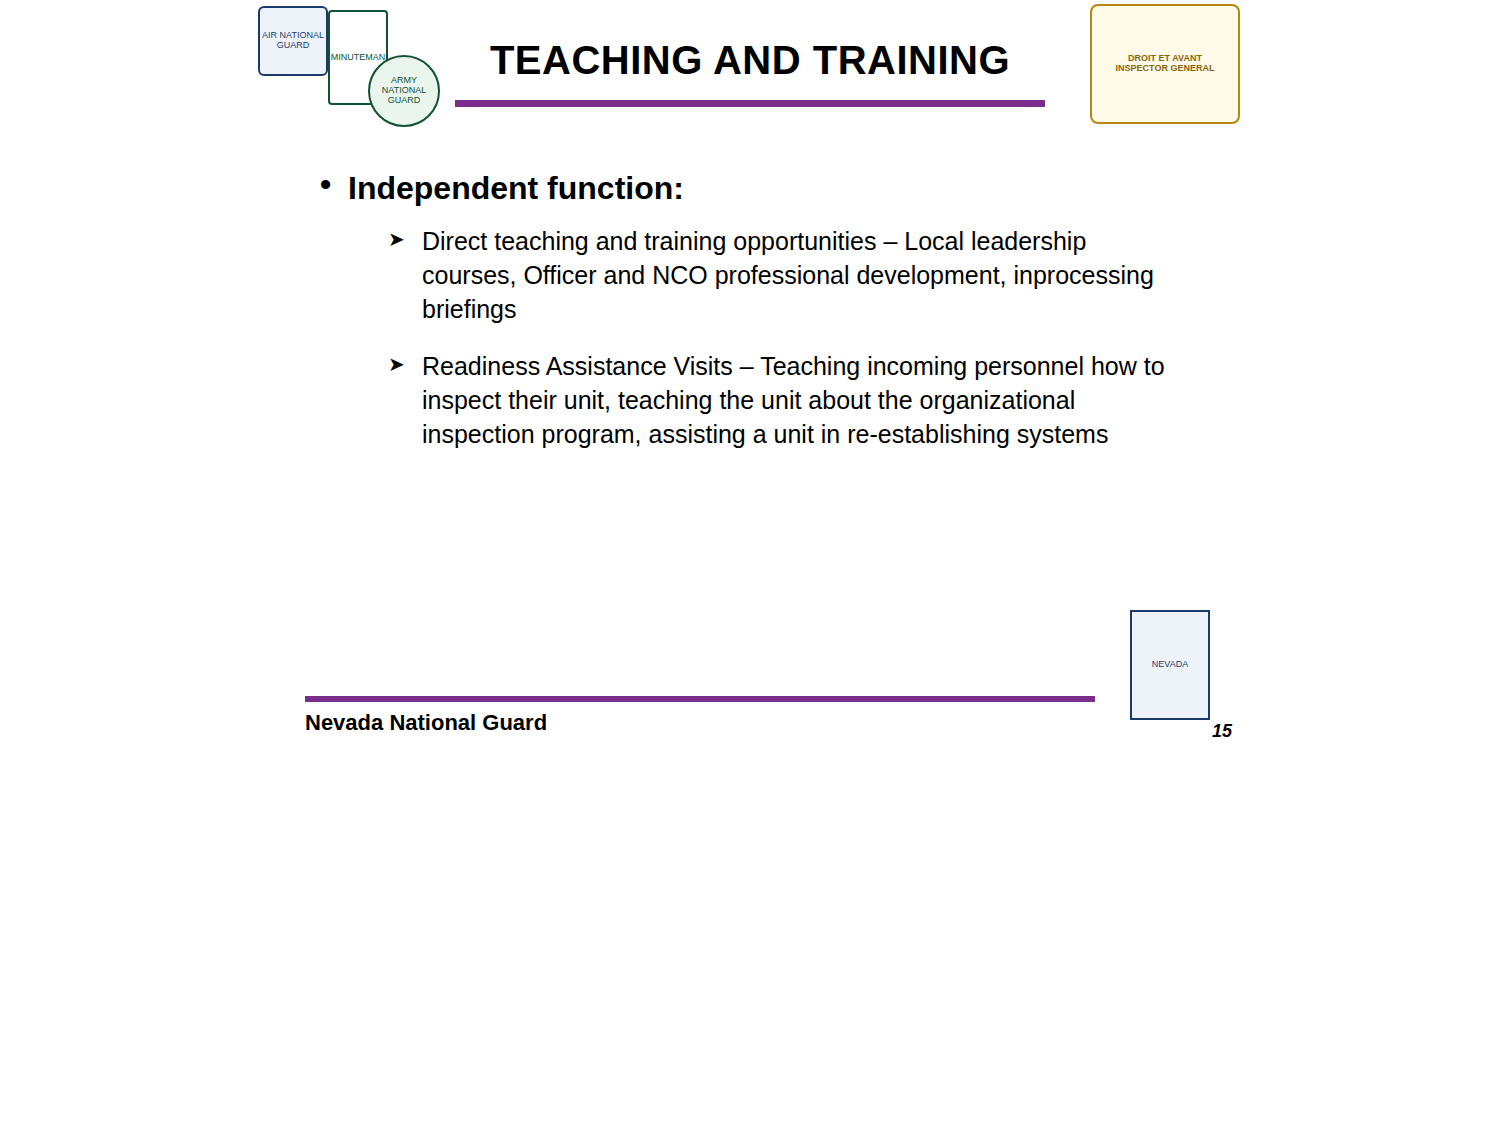AIR NATIONAL GUARD
MINUTEMAN
ARMY NATIONAL GUARD
TEACHING AND TRAINING
DROIT ET AVANT
INSPECTOR GENERAL
Independent function:
Direct teaching and training opportunities – Local leadership courses, Officer and NCO professional development, inprocessing briefings
Readiness Assistance Visits – Teaching incoming personnel how to inspect their unit, teaching the unit about the organizational inspection program, assisting a unit in re-establishing systems
NEVADA
Nevada National Guard
15